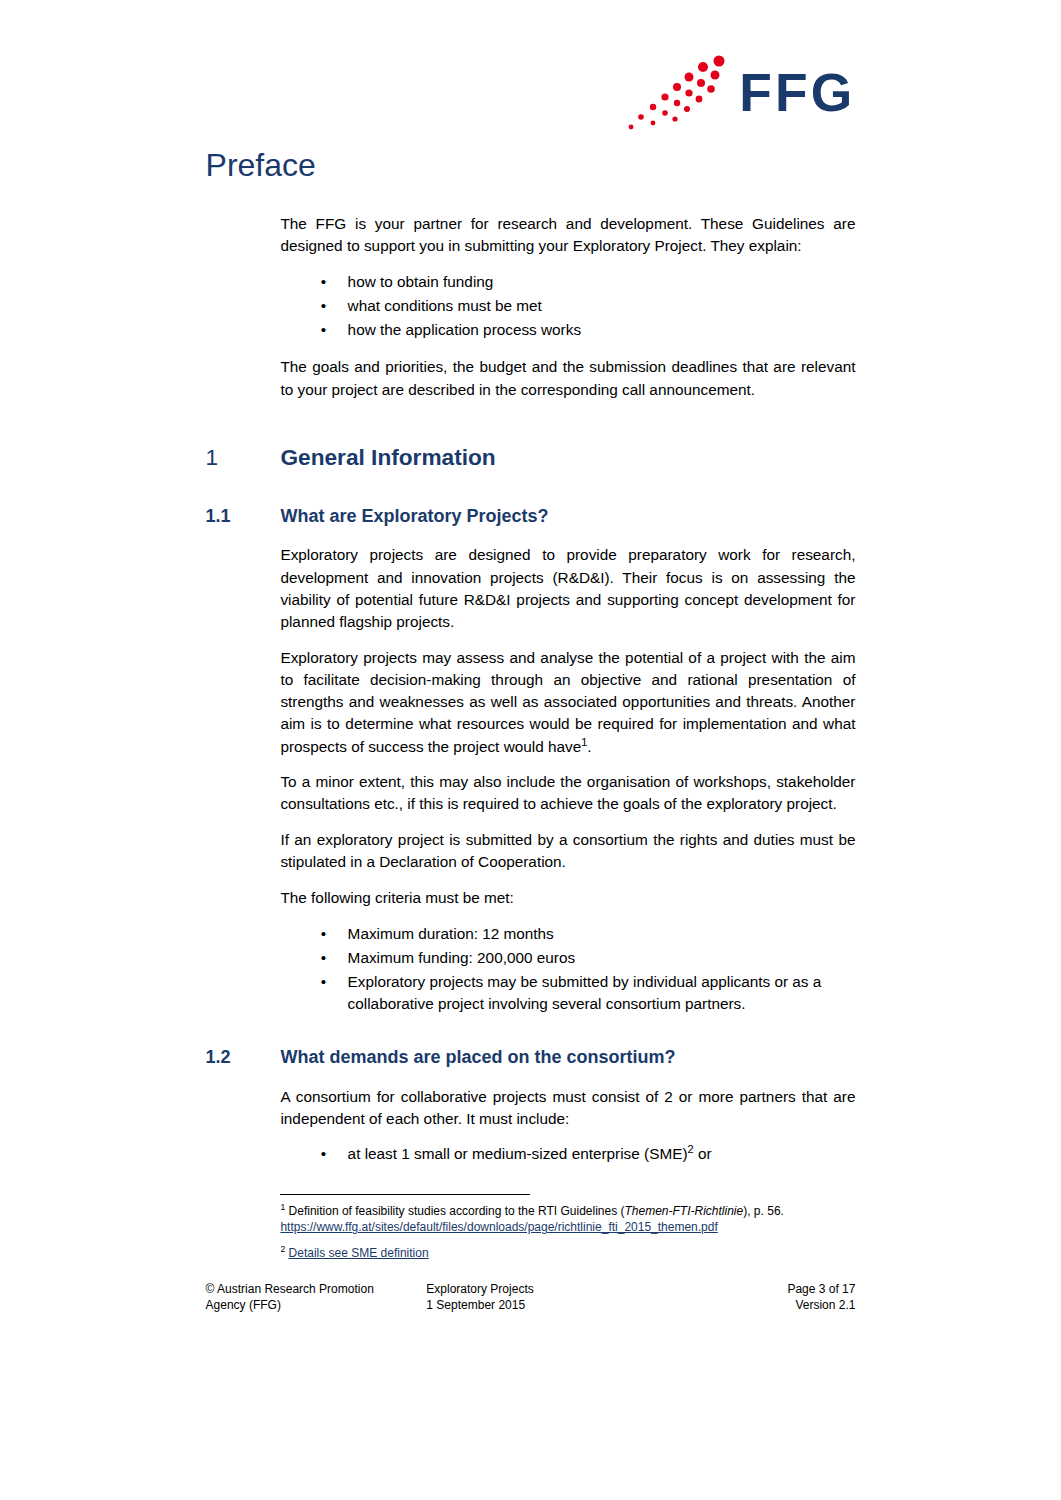FFG
Preface
The FFG is your partner for research and development. These Guidelines are designed to support you in submitting your Exploratory Project. They explain:
how to obtain funding
what conditions must be met
how the application process works
The goals and priorities, the budget and the submission deadlines that are relevant to your project are described in the corresponding call announcement.
1 General Information
1.1 What are Exploratory Projects?
Exploratory projects are designed to provide preparatory work for research, development and innovation projects (R&D&I). Their focus is on assessing the viability of potential future R&D&I projects and supporting concept development for planned flagship projects.
Exploratory projects may assess and analyse the potential of a project with the aim to facilitate decision-making through an objective and rational presentation of strengths and weaknesses as well as associated opportunities and threats. Another aim is to determine what resources would be required for implementation and what prospects of success the project would have1.
To a minor extent, this may also include the organisation of workshops, stakeholder consultations etc., if this is required to achieve the goals of the exploratory project.
If an exploratory project is submitted by a consortium the rights and duties must be stipulated in a Declaration of Cooperation.
The following criteria must be met:
Maximum duration: 12 months
Maximum funding: 200,000 euros
Exploratory projects may be submitted by individual applicants or as a collaborative project involving several consortium partners.
1.2 What demands are placed on the consortium?
A consortium for collaborative projects must consist of 2 or more partners that are independent of each other. It must include:
at least 1 small or medium-sized enterprise (SME)2 or
1 Definition of feasibility studies according to the RTI Guidelines (Themen-FTI-Richtlinie), p. 56.
https://www.ffg.at/sites/default/files/downloads/page/richtlinie_fti_2015_themen.pdf
2 Details see SME definition
© Austrian Research Promotion
Agency (FFG)
Exploratory Projects
1 September 2015
Page 3 of 17
Version 2.1